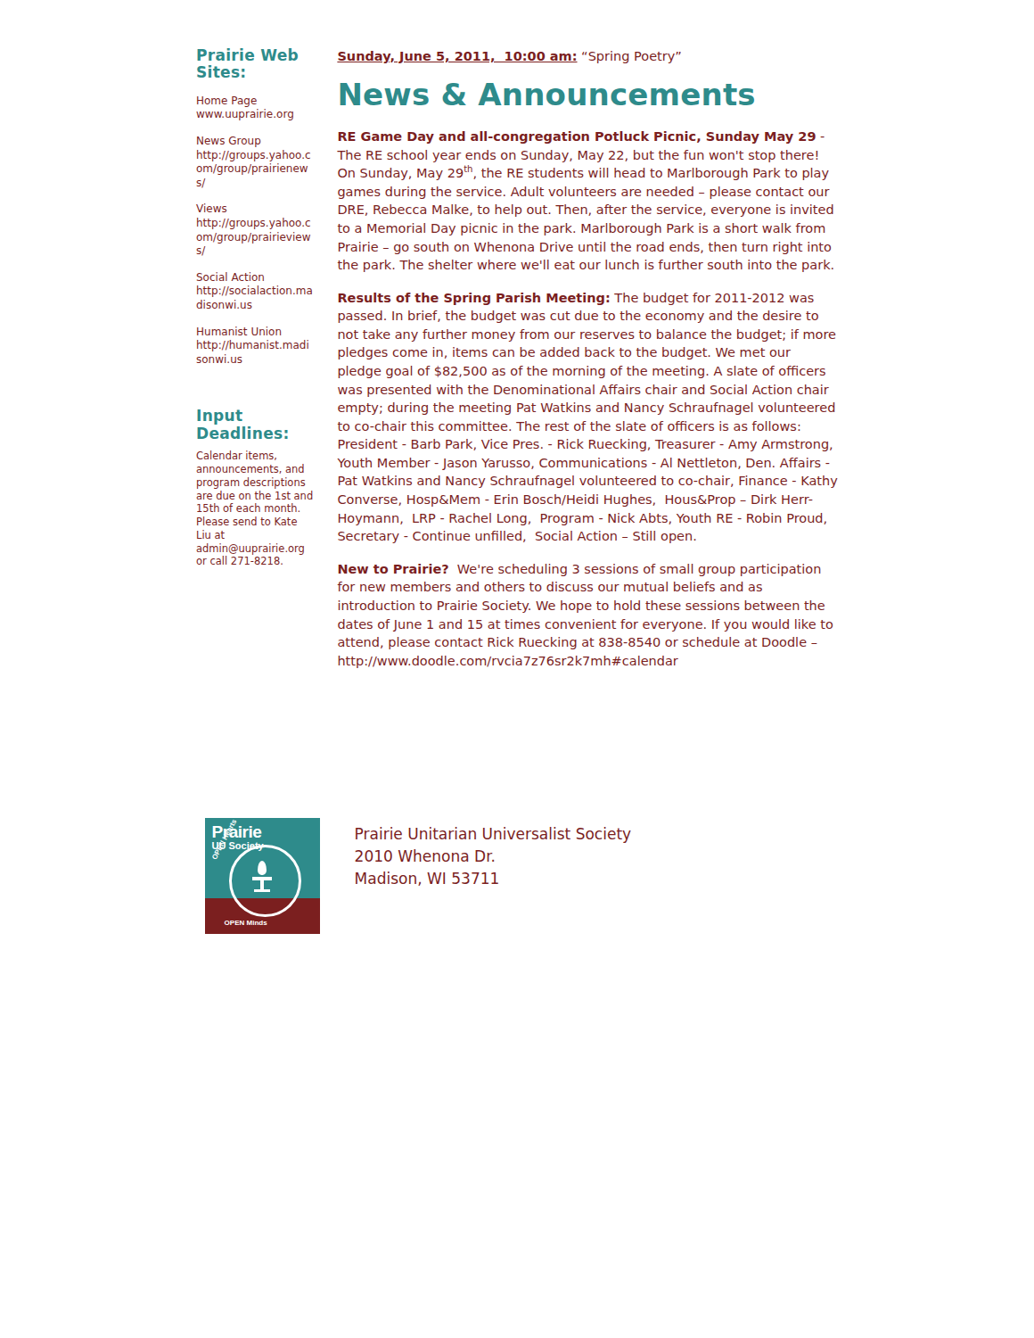Prairie Web Sites:
Home Page
www.uuprairie.org
News Group
http://groups.yahoo.com/group/prairienews/
Views
http://groups.yahoo.com/group/prairieviews/
Social Action
http://socialaction.madisonwi.us
Humanist Union
http://humanist.madisonwi.us
Input Deadlines:
Calendar items, announcements, and program descriptions are due on the 1st and 15th of each month. Please send to Kate Liu at admin@uuprairie.org or call 271-8218.
Sunday, June 5, 2011, 10:00 am: “Spring Poetry”
News & Announcements
RE Game Day and all-congregation Potluck Picnic, Sunday May 29 - The RE school year ends on Sunday, May 22, but the fun won't stop there! On Sunday, May 29th, the RE students will head to Marlborough Park to play games during the service. Adult volunteers are needed – please contact our DRE, Rebecca Malke, to help out. Then, after the service, everyone is invited to a Memorial Day picnic in the park. Marlborough Park is a short walk from Prairie – go south on Whenona Drive until the road ends, then turn right into the park. The shelter where we'll eat our lunch is further south into the park.
Results of the Spring Parish Meeting: The budget for 2011-2012 was passed. In brief, the budget was cut due to the economy and the desire to not take any further money from our reserves to balance the budget; if more pledges come in, items can be added back to the budget. We met our pledge goal of $82,500 as of the morning of the meeting. A slate of officers was presented with the Denominational Affairs chair and Social Action chair empty; during the meeting Pat Watkins and Nancy Schraufnagel volunteered to co-chair this committee. The rest of the slate of officers is as follows: President - Barb Park, Vice Pres. - Rick Ruecking, Treasurer - Amy Armstrong, Youth Member - Jason Yarusso, Communications - Al Nettleton, Den. Affairs - Pat Watkins and Nancy Schraufnagel volunteered to co-chair, Finance - Kathy Converse, Hosp&Mem - Erin Bosch/Heidi Hughes, Hous&Prop – Dirk Herr-Hoymann, LRP - Rachel Long, Program - Nick Abts, Youth RE - Robin Proud, Secretary - Continue unfilled, Social Action – Still open.
New to Prairie? We're scheduling 3 sessions of small group participation for new members and others to discuss our mutual beliefs and as introduction to Prairie Society. We hope to hold these sessions between the dates of June 1 and 15 at times convenient for everyone. If you would like to attend, please contact Rick Ruecking at 838-8540 or schedule at Doodle – http://www.doodle.com/rvcia7z76sr2k7mh#calendar
Prairie
UU Society
OPEN Hearts
OPEN Minds
Prairie Unitarian Universalist Society
2010 Whenona Dr.
Madison, WI 53711